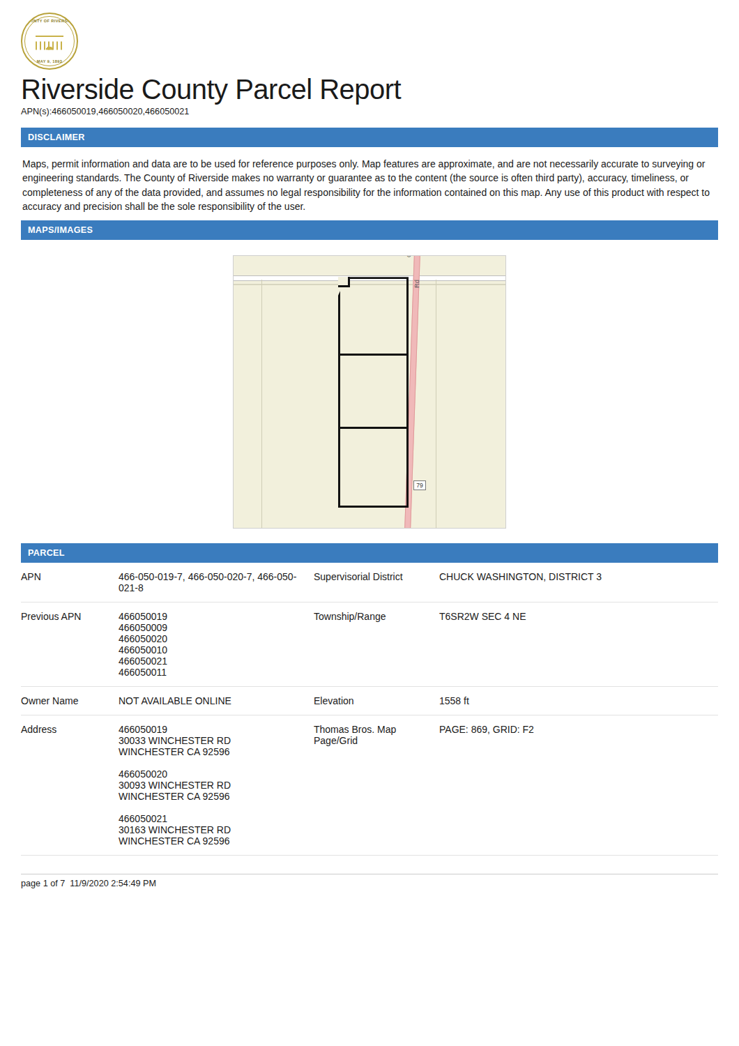COUNTY OF RIVERSIDE
MAY 9, 1893
Riverside County Parcel Report
APN(s):466050019,466050020,466050021
DISCLAIMER
Maps, permit information and data are to be used for reference purposes only. Map features are approximate, and are not necessarily accurate to surveying or engineering standards. The County of Riverside makes no warranty or guarantee as to the content (the source is often third party), accuracy, timeliness, or completeness of any of the data provided, and assumes no legal responsibility for the information contained on this map. Any use of this product with respect to accuracy and precision shall be the sole responsibility of the user.
MAPS/IMAGES
chester Rd
Rd
79
PARCEL
| APN | 466-050-019-7, 466-050-020-7, 466-050-021-8 | Supervisorial District | CHUCK WASHINGTON, DISTRICT 3 |
| Previous APN | 466050019 466050009 466050020 466050010 466050021 466050011 | Township/Range | T6SR2W SEC 4 NE |
| Owner Name | NOT AVAILABLE ONLINE | Elevation | 1558 ft |
| Address | 466050019 30033 WINCHESTER RD WINCHESTER CA 92596 466050020 30093 WINCHESTER RD WINCHESTER CA 92596 466050021 30163 WINCHESTER RD WINCHESTER CA 92596 | Thomas Bros. Map Page/Grid | PAGE: 869, GRID: F2 |
page 1 of 7 11/9/2020 2:54:49 PM